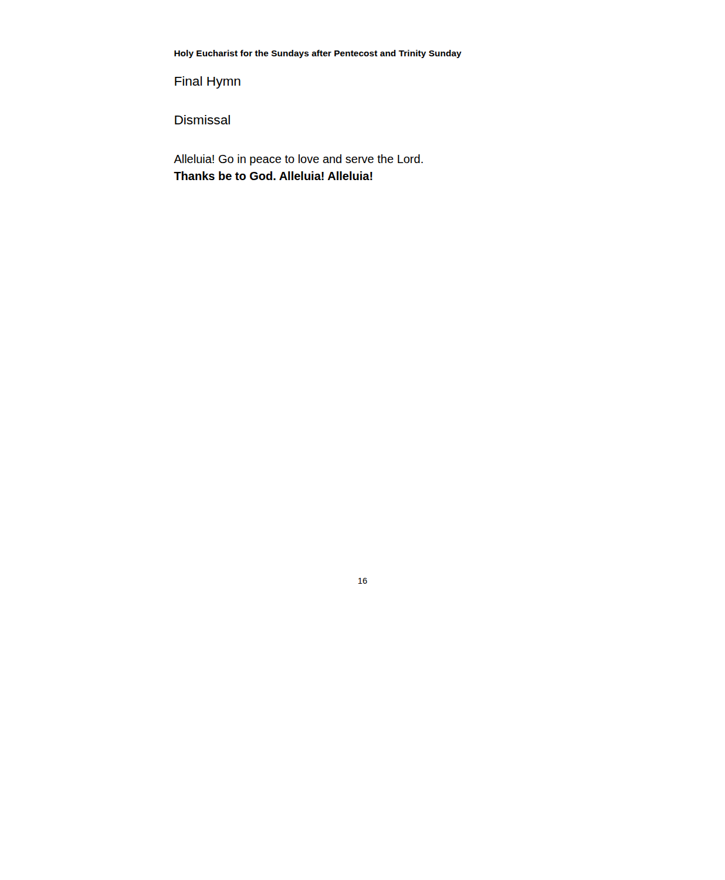Holy Eucharist for the Sundays after Pentecost and Trinity Sunday
Final Hymn
Dismissal
Alleluia! Go in peace to love and serve the Lord.
Thanks be to God. Alleluia! Alleluia!
16